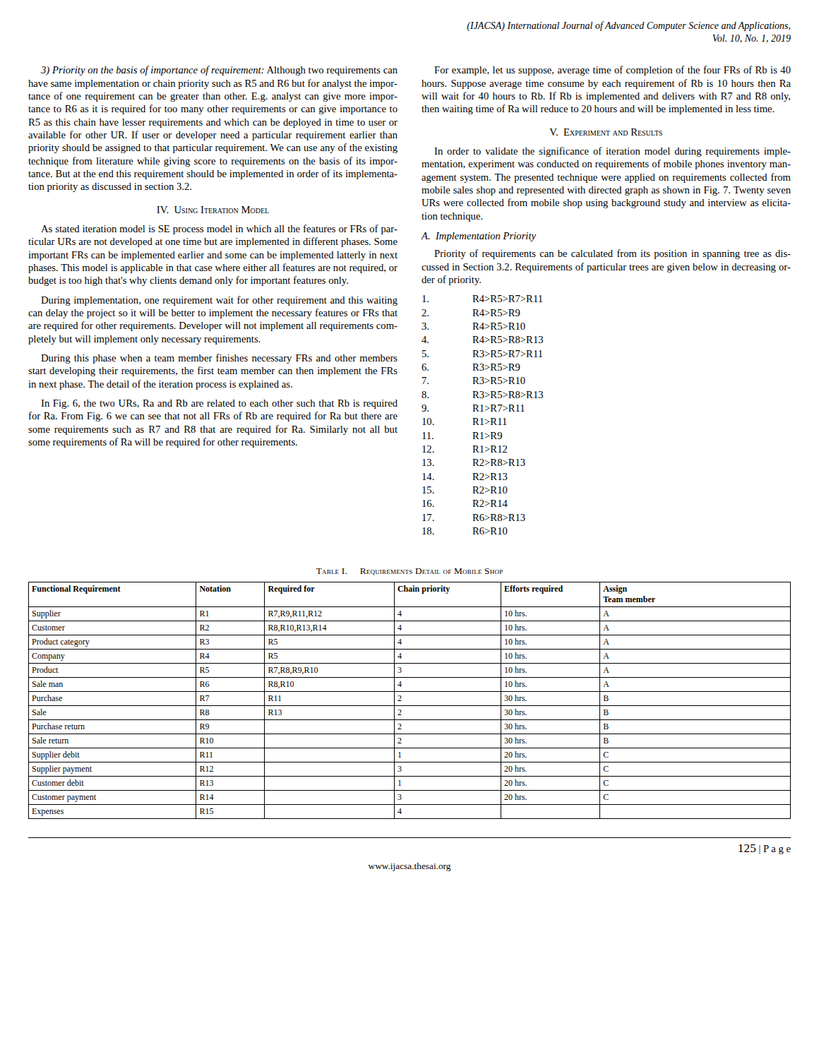(IJACSA) International Journal of Advanced Computer Science and Applications,
Vol. 10, No. 1, 2019
3) Priority on the basis of importance of requirement: Although two requirements can have same implementation or chain priority such as R5 and R6 but for analyst the importance of one requirement can be greater than other. E.g. analyst can give more importance to R6 as it is required for too many other requirements or can give importance to R5 as this chain have lesser requirements and which can be deployed in time to user or available for other UR. If user or developer need a particular requirement earlier than priority should be assigned to that particular requirement. We can use any of the existing technique from literature while giving score to requirements on the basis of its importance. But at the end this requirement should be implemented in order of its implementation priority as discussed in section 3.2.
IV. Using Iteration Model
As stated iteration model is SE process model in which all the features or FRs of particular URs are not developed at one time but are implemented in different phases. Some important FRs can be implemented earlier and some can be implemented latterly in next phases. This model is applicable in that case where either all features are not required, or budget is too high that's why clients demand only for important features only.
During implementation, one requirement wait for other requirement and this waiting can delay the project so it will be better to implement the necessary features or FRs that are required for other requirements. Developer will not implement all requirements completely but will implement only necessary requirements.
During this phase when a team member finishes necessary FRs and other members start developing their requirements, the first team member can then implement the FRs in next phase. The detail of the iteration process is explained as.
In Fig. 6, the two URs, Ra and Rb are related to each other such that Rb is required for Ra. From Fig. 6 we can see that not all FRs of Rb are required for Ra but there are some requirements such as R7 and R8 that are required for Ra. Similarly not all but some requirements of Ra will be required for other requirements.
For example, let us suppose, average time of completion of the four FRs of Rb is 40 hours. Suppose average time consume by each requirement of Rb is 10 hours then Ra will wait for 40 hours to Rb. If Rb is implemented and delivers with R7 and R8 only, then waiting time of Ra will reduce to 20 hours and will be implemented in less time.
V. Experiment and Results
In order to validate the significance of iteration model during requirements implementation, experiment was conducted on requirements of mobile phones inventory management system. The presented technique were applied on requirements collected from mobile sales shop and represented with directed graph as shown in Fig. 7. Twenty seven URs were collected from mobile shop using background study and interview as elicitation technique.
A. Implementation Priority
Priority of requirements can be calculated from its position in spanning tree as discussed in Section 3.2. Requirements of particular trees are given below in decreasing order of priority.
1. R4>R5>R7>R11
2. R4>R5>R9
3. R4>R5>R10
4. R4>R5>R8>R13
5. R3>R5>R7>R11
6. R3>R5>R9
7. R3>R5>R10
8. R3>R5>R8>R13
9. R1>R7>R11
10. R1>R11
11. R1>R9
12. R1>R12
13. R2>R8>R13
14. R2>R13
15. R2>R10
16. R2>R14
17. R6>R8>R13
18. R6>R10
Table I. Requirements Detail of Mobile Shop
| Functional Requirement | Notation | Required for | Chain priority | Efforts required | Assign Team member |
| --- | --- | --- | --- | --- | --- |
| Supplier | R1 | R7,R9,R11,R12 | 4 | 10 hrs. | A |
| Customer | R2 | R8,R10,R13,R14 | 4 | 10 hrs. | A |
| Product category | R3 | R5 | 4 | 10 hrs. | A |
| Company | R4 | R5 | 4 | 10 hrs. | A |
| Product | R5 | R7,R8,R9,R10 | 3 | 10 hrs. | A |
| Sale man | R6 | R8,R10 | 4 | 10 hrs. | A |
| Purchase | R7 | R11 | 2 | 30 hrs. | B |
| Sale | R8 | R13 | 2 | 30 hrs. | B |
| Purchase return | R9 | | 2 | 30 hrs. | B |
| Sale return | R10 | | 2 | 30 hrs. | B |
| Supplier debit | R11 | | 1 | 20 hrs. | C |
| Supplier payment | R12 | | 3 | 20 hrs. | C |
| Customer debit | R13 | | 1 | 20 hrs. | C |
| Customer payment | R14 | | 3 | 20 hrs. | C |
| Expenses | R15 | | 4 | | |
125 | P a g e
www.ijacsa.thesai.org